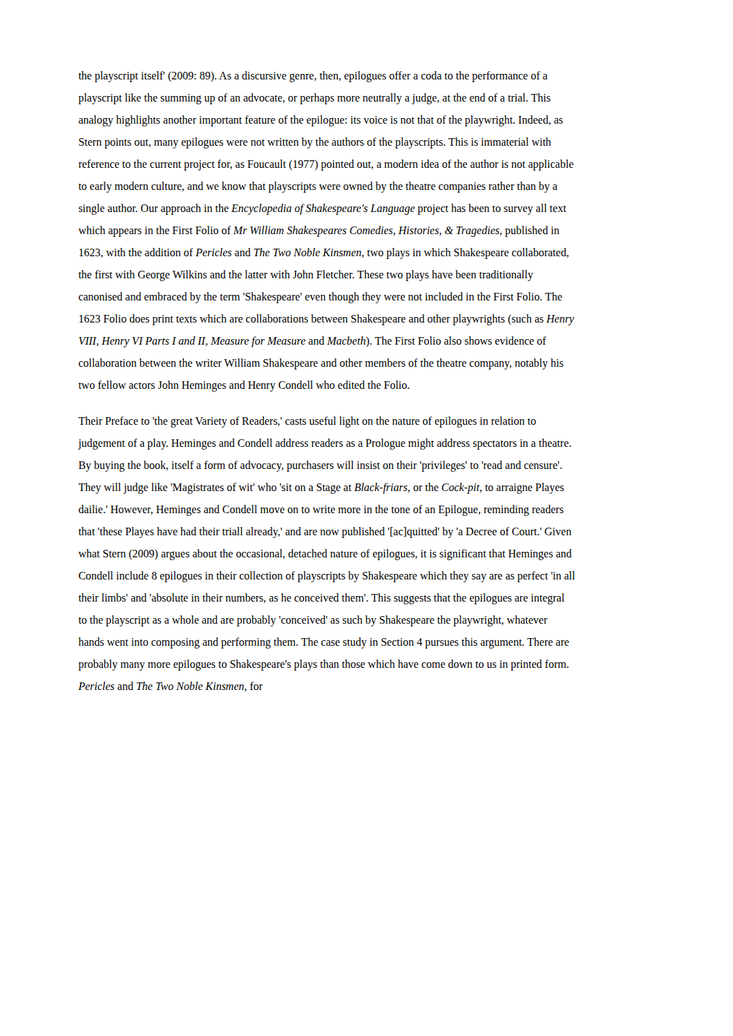the playscript itself' (2009: 89). As a discursive genre, then, epilogues offer a coda to the performance of a playscript like the summing up of an advocate, or perhaps more neutrally a judge, at the end of a trial. This analogy highlights another important feature of the epilogue: its voice is not that of the playwright. Indeed, as Stern points out, many epilogues were not written by the authors of the playscripts. This is immaterial with reference to the current project for, as Foucault (1977) pointed out, a modern idea of the author is not applicable to early modern culture, and we know that playscripts were owned by the theatre companies rather than by a single author. Our approach in the Encyclopedia of Shakespeare's Language project has been to survey all text which appears in the First Folio of Mr William Shakespeares Comedies, Histories, & Tragedies, published in 1623, with the addition of Pericles and The Two Noble Kinsmen, two plays in which Shakespeare collaborated, the first with George Wilkins and the latter with John Fletcher. These two plays have been traditionally canonised and embraced by the term 'Shakespeare' even though they were not included in the First Folio. The 1623 Folio does print texts which are collaborations between Shakespeare and other playwrights (such as Henry VIII, Henry VI Parts I and II, Measure for Measure and Macbeth). The First Folio also shows evidence of collaboration between the writer William Shakespeare and other members of the theatre company, notably his two fellow actors John Heminges and Henry Condell who edited the Folio.
Their Preface to 'the great Variety of Readers,' casts useful light on the nature of epilogues in relation to judgement of a play. Heminges and Condell address readers as a Prologue might address spectators in a theatre. By buying the book, itself a form of advocacy, purchasers will insist on their 'privileges' to 'read and censure'. They will judge like 'Magistrates of wit' who 'sit on a Stage at Black-friars, or the Cock-pit, to arraigne Playes dailie.' However, Heminges and Condell move on to write more in the tone of an Epilogue, reminding readers that 'these Playes have had their triall already,' and are now published '[ac]quitted' by 'a Decree of Court.' Given what Stern (2009) argues about the occasional, detached nature of epilogues, it is significant that Heminges and Condell include 8 epilogues in their collection of playscripts by Shakespeare which they say are as perfect 'in all their limbs' and 'absolute in their numbers, as he conceived them'. This suggests that the epilogues are integral to the playscript as a whole and are probably 'conceived' as such by Shakespeare the playwright, whatever hands went into composing and performing them. The case study in Section 4 pursues this argument. There are probably many more epilogues to Shakespeare's plays than those which have come down to us in printed form. Pericles and The Two Noble Kinsmen, for